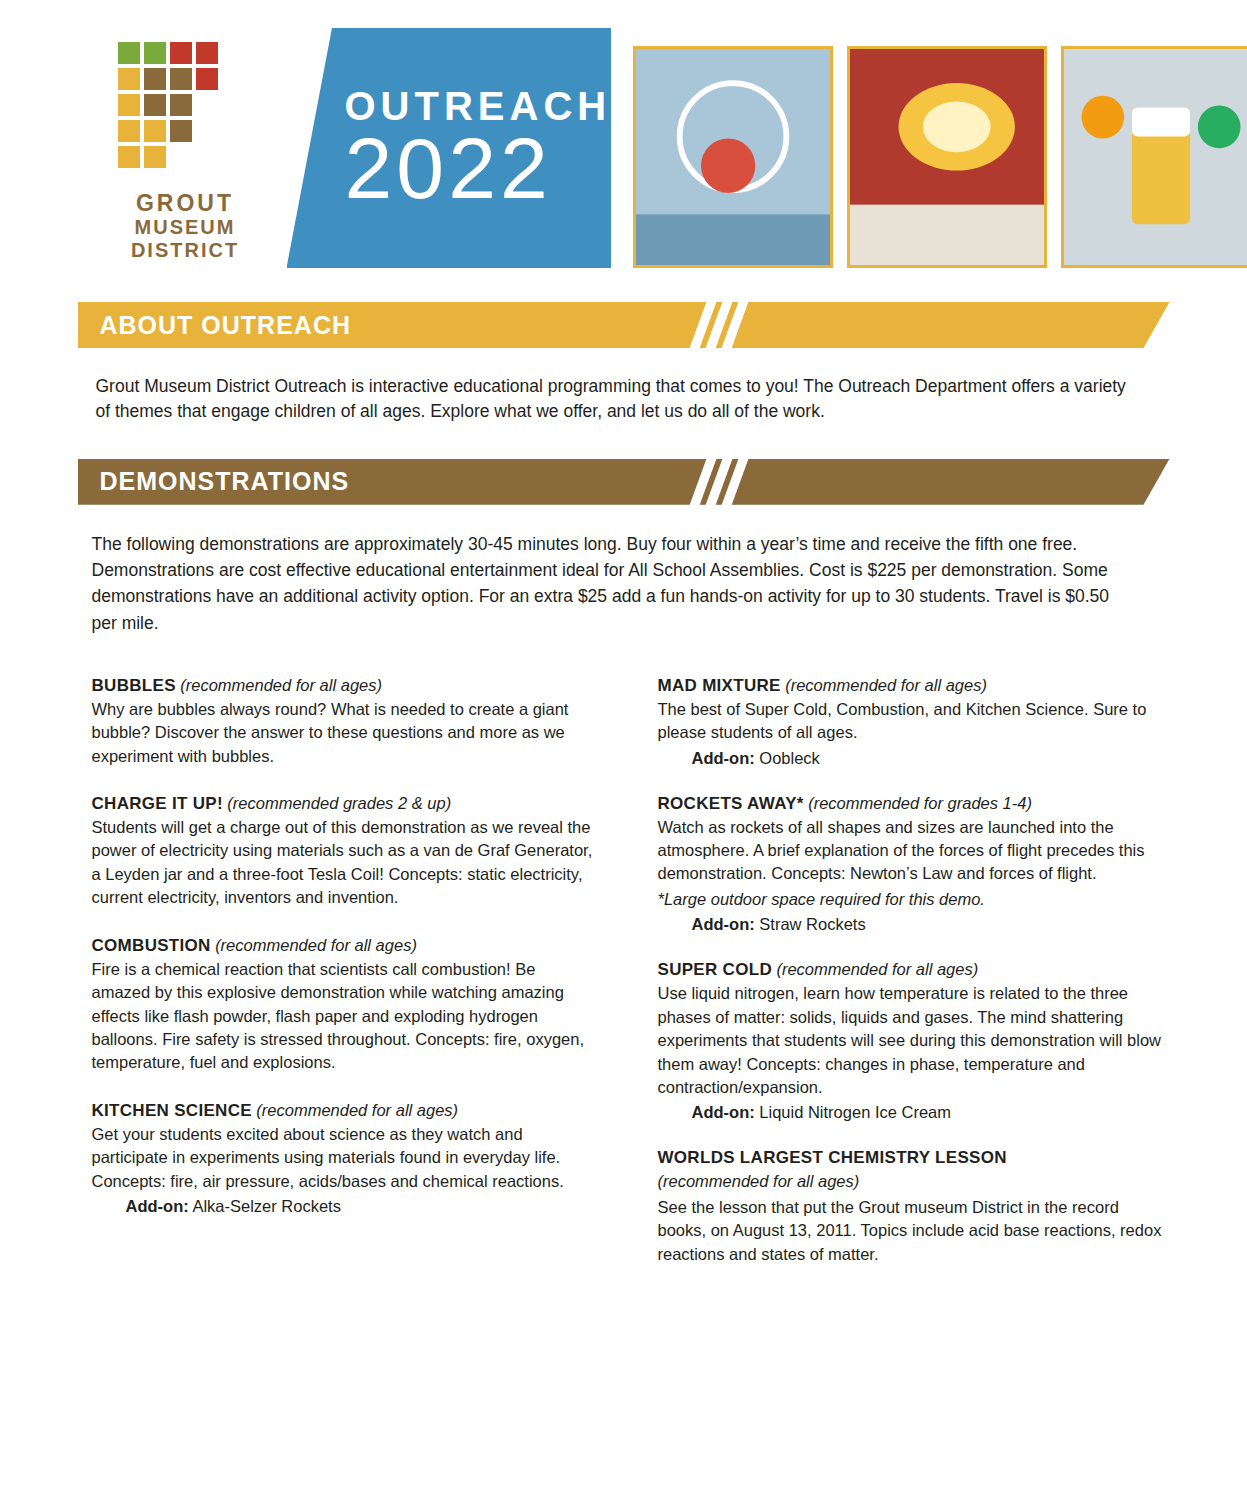GROUT
MUSEUM
DISTRICT
OUTREACH
2022
ABOUT OUTREACH
Grout Museum District Outreach is interactive educational programming that comes to you! The Outreach Department offers a variety of themes that engage children of all ages. Explore what we offer, and let us do all of the work.
DEMONSTRATIONS
The following demonstrations are approximately 30-45 minutes long. Buy four within a year’s time and receive the fifth one free. Demonstrations are cost effective educational entertainment ideal for All School Assemblies. Cost is $225 per demonstration. Some demonstrations have an additional activity option. For an extra $25 add a fun hands-on activity for up to 30 students. Travel is $0.50 per mile.
BUBBLES
(recommended for all ages)
Why are bubbles always round? What is needed to create a giant bubble? Discover the answer to these questions and more as we experiment with bubbles.
CHARGE IT UP!
(recommended grades 2 & up)
Students will get a charge out of this demonstration as we reveal the power of electricity using materials such as a van de Graf Generator, a Leyden jar and a three-foot Tesla Coil! Concepts: static electricity, current electricity, inventors and invention.
COMBUSTION
(recommended for all ages)
Fire is a chemical reaction that scientists call combustion! Be amazed by this explosive demonstration while watching amazing effects like flash powder, flash paper and exploding hydrogen balloons. Fire safety is stressed throughout. Concepts: fire, oxygen, temperature, fuel and explosions.
KITCHEN SCIENCE
(recommended for all ages)
Get your students excited about science as they watch and participate in experiments using materials found in everyday life. Concepts: fire, air pressure, acids/bases and chemical reactions.
Add-on: Alka-Selzer Rockets
MAD MIXTURE
(recommended for all ages)
The best of Super Cold, Combustion, and Kitchen Science. Sure to please students of all ages.
Add-on: Oobleck
ROCKETS AWAY*
(recommended for grades 1-4)
Watch as rockets of all shapes and sizes are launched into the atmosphere. A brief explanation of the forces of flight precedes this demonstration. Concepts: Newton’s Law and forces of flight.
*Large outdoor space required for this demo.
Add-on: Straw Rockets
SUPER COLD
(recommended for all ages)
Use liquid nitrogen, learn how temperature is related to the three phases of matter: solids, liquids and gases. The mind shattering experiments that students will see during this demonstration will blow them away! Concepts: changes in phase, temperature and contraction/expansion.
Add-on: Liquid Nitrogen Ice Cream
WORLDS LARGEST CHEMISTRY LESSON
(recommended for all ages)
See the lesson that put the Grout museum District in the record books, on August 13, 2011. Topics include acid base reactions, redox reactions and states of matter.